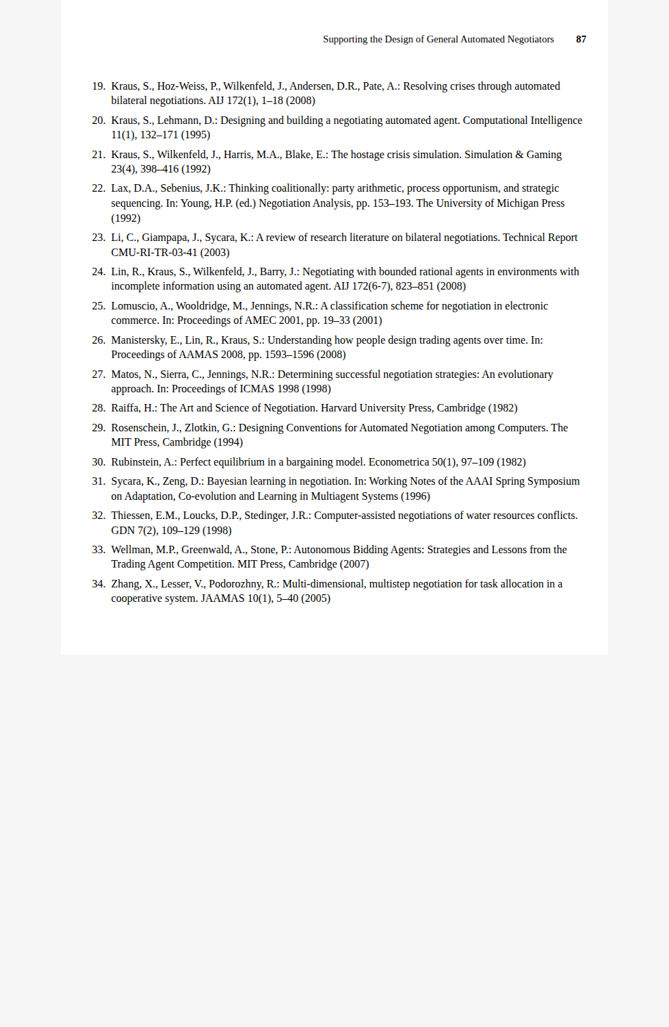Supporting the Design of General Automated Negotiators 87
19 Kraus, S., Hoz-Weiss, P., Wilkenfeld, J., Andersen, D.R., Pate, A.: Resolving crises through automated bilateral negotiations. AIJ 172(1), 1–18 (2008)
20 Kraus, S., Lehmann, D.: Designing and building a negotiating automated agent. Computational Intelligence 11(1), 132–171 (1995)
21 Kraus, S., Wilkenfeld, J., Harris, M.A., Blake, E.: The hostage crisis simulation. Simulation & Gaming 23(4), 398–416 (1992)
22 Lax, D.A., Sebenius, J.K.: Thinking coalitionally: party arithmetic, process opportunism, and strategic sequencing. In: Young, H.P. (ed.) Negotiation Analysis, pp. 153–193. The University of Michigan Press (1992)
23 Li, C., Giampapa, J., Sycara, K.: A review of research literature on bilateral negotiations. Technical Report CMU-RI-TR-03-41 (2003)
24 Lin, R., Kraus, S., Wilkenfeld, J., Barry, J.: Negotiating with bounded rational agents in environments with incomplete information using an automated agent. AIJ 172(6-7), 823–851 (2008)
25 Lomuscio, A., Wooldridge, M., Jennings, N.R.: A classification scheme for negotiation in electronic commerce. In: Proceedings of AMEC 2001, pp. 19–33 (2001)
26 Manistersky, E., Lin, R., Kraus, S.: Understanding how people design trading agents over time. In: Proceedings of AAMAS 2008, pp. 1593–1596 (2008)
27 Matos, N., Sierra, C., Jennings, N.R.: Determining successful negotiation strategies: An evolutionary approach. In: Proceedings of ICMAS 1998 (1998)
28 Raiffa, H.: The Art and Science of Negotiation. Harvard University Press, Cambridge (1982)
29 Rosenschein, J., Zlotkin, G.: Designing Conventions for Automated Negotiation among Computers. The MIT Press, Cambridge (1994)
30 Rubinstein, A.: Perfect equilibrium in a bargaining model. Econometrica 50(1), 97–109 (1982)
31 Sycara, K., Zeng, D.: Bayesian learning in negotiation. In: Working Notes of the AAAI Spring Symposium on Adaptation, Co-evolution and Learning in Multiagent Systems (1996)
32 Thiessen, E.M., Loucks, D.P., Stedinger, J.R.: Computer-assisted negotiations of water resources conflicts. GDN 7(2), 109–129 (1998)
33 Wellman, M.P., Greenwald, A., Stone, P.: Autonomous Bidding Agents: Strategies and Lessons from the Trading Agent Competition. MIT Press, Cambridge (2007)
34 Zhang, X., Lesser, V., Podorozhny, R.: Multi-dimensional, multistep negotiation for task allocation in a cooperative system. JAAMAS 10(1), 5–40 (2005)